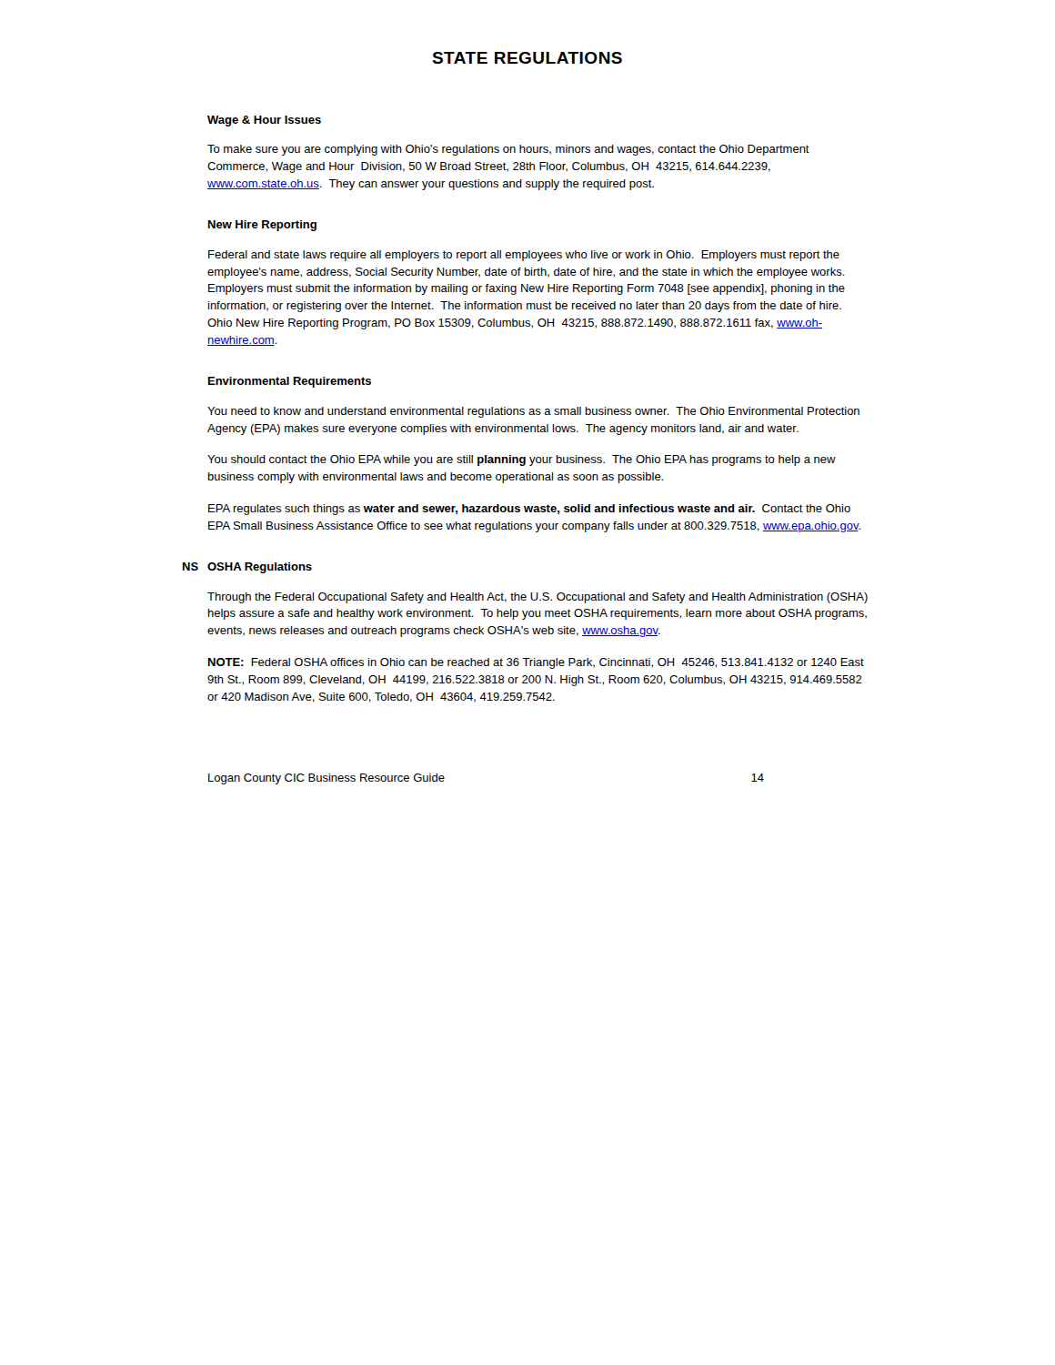STATE REGULATIONS
Wage & Hour Issues
To make sure you are complying with Ohio's regulations on hours, minors and wages, contact the Ohio Department Commerce, Wage and Hour Division, 50 W Broad Street, 28th Floor, Columbus, OH 43215, 614.644.2239, www.com.state.oh.us. They can answer your questions and supply the required post.
New Hire Reporting
Federal and state laws require all employers to report all employees who live or work in Ohio. Employers must report the employee's name, address, Social Security Number, date of birth, date of hire, and the state in which the employee works. Employers must submit the information by mailing or faxing New Hire Reporting Form 7048 [see appendix], phoning in the information, or registering over the Internet. The information must be received no later than 20 days from the date of hire. Ohio New Hire Reporting Program, PO Box 15309, Columbus, OH 43215, 888.872.1490, 888.872.1611 fax, www.oh-newhire.com.
Environmental Requirements
You need to know and understand environmental regulations as a small business owner. The Ohio Environmental Protection Agency (EPA) makes sure everyone complies with environmental lows. The agency monitors land, air and water.
You should contact the Ohio EPA while you are still planning your business. The Ohio EPA has programs to help a new business comply with environmental laws and become operational as soon as possible.
EPA regulates such things as water and sewer, hazardous waste, solid and infectious waste and air. Contact the Ohio EPA Small Business Assistance Office to see what regulations your company falls under at 800.329.7518, www.epa.ohio.gov.
NSOSHA Regulations
Through the Federal Occupational Safety and Health Act, the U.S. Occupational and Safety and Health Administration (OSHA) helps assure a safe and healthy work environment. To help you meet OSHA requirements, learn more about OSHA programs, events, news releases and outreach programs check OSHA's web site, www.osha.gov.
NOTE: Federal OSHA offices in Ohio can be reached at 36 Triangle Park, Cincinnati, OH 45246, 513.841.4132 or 1240 East 9th St., Room 899, Cleveland, OH 44199, 216.522.3818 or 200 N. High St., Room 620, Columbus, OH 43215, 914.469.5582 or 420 Madison Ave, Suite 600, Toledo, OH 43604, 419.259.7542.
Logan County CIC Business Resource Guide 14